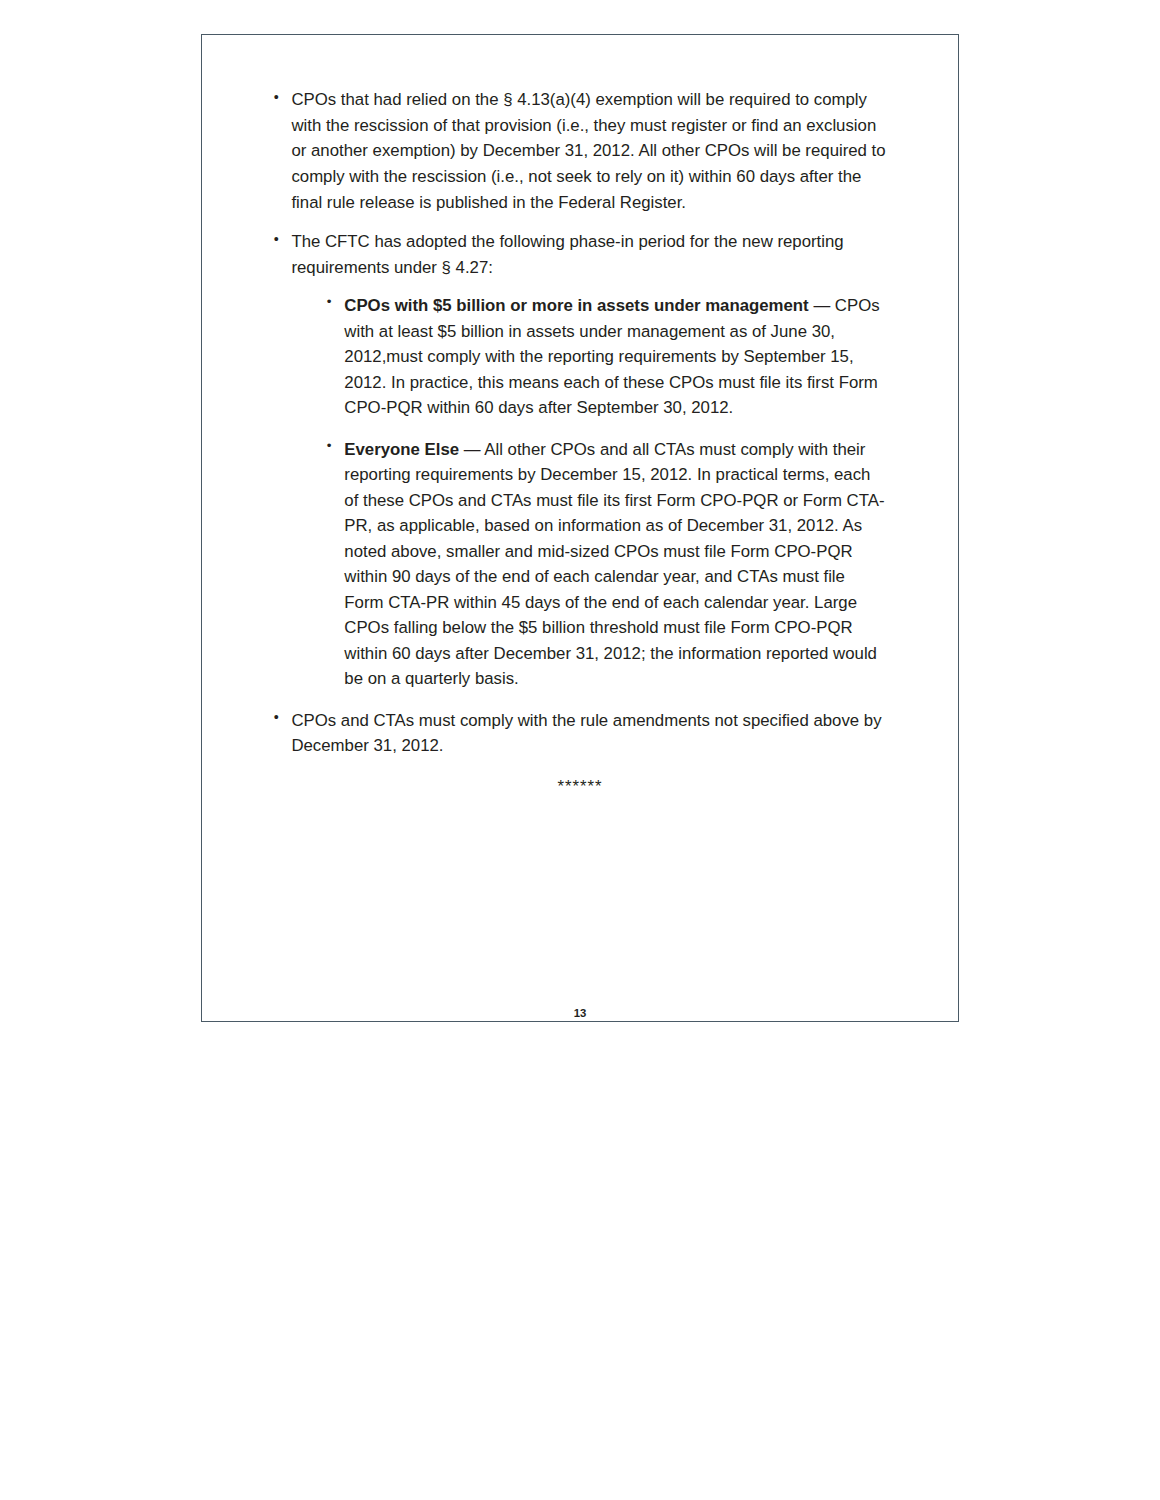CPOs that had relied on the § 4.13(a)(4) exemption will be required to comply with the rescission of that provision (i.e., they must register or find an exclusion or another exemption) by December 31, 2012. All other CPOs will be required to comply with the rescission (i.e., not seek to rely on it) within 60 days after the final rule release is published in the Federal Register.
The CFTC has adopted the following phase-in period for the new reporting requirements under § 4.27:
CPOs with $5 billion or more in assets under management — CPOs with at least $5 billion in assets under management as of June 30, 2012,must comply with the reporting requirements by September 15, 2012. In practice, this means each of these CPOs must file its first Form CPO-PQR within 60 days after September 30, 2012.
Everyone Else — All other CPOs and all CTAs must comply with their reporting requirements by December 15, 2012. In practical terms, each of these CPOs and CTAs must file its first Form CPO-PQR or Form CTA-PR, as applicable, based on information as of December 31, 2012. As noted above, smaller and mid-sized CPOs must file Form CPO-PQR within 90 days of the end of each calendar year, and CTAs must file Form CTA-PR within 45 days of the end of each calendar year. Large CPOs falling below the $5 billion threshold must file Form CPO-PQR within 60 days after December 31, 2012; the information reported would be on a quarterly basis.
CPOs and CTAs must comply with the rule amendments not specified above by December 31, 2012.
******
13